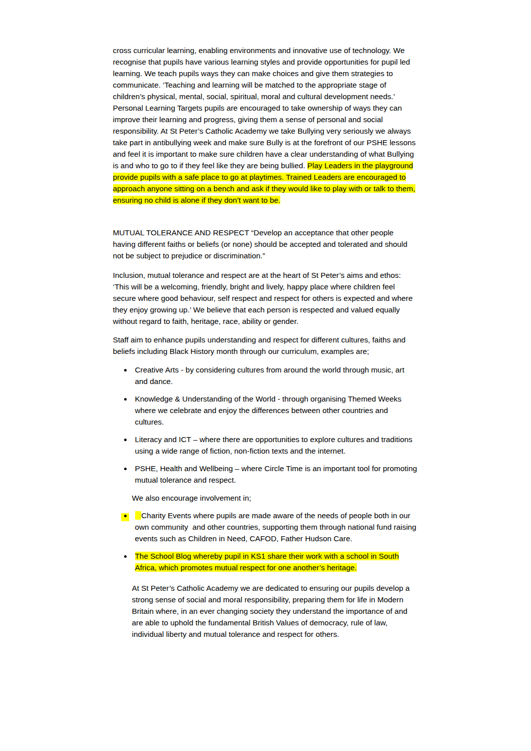cross curricular learning, enabling environments and innovative use of technology. We recognise that pupils have various learning styles and provide opportunities for pupil led learning. We teach pupils ways they can make choices and give them strategies to communicate. ‘Teaching and learning will be matched to the appropriate stage of children’s physical, mental, social, spiritual, moral and cultural development needs.’ Personal Learning Targets pupils are encouraged to take ownership of ways they can improve their learning and progress, giving them a sense of personal and social responsibility. At St Peter’s Catholic Academy we take Bullying very seriously we always take part in antibullying week and make sure Bully is at the forefront of our PSHE lessons and feel it is important to make sure children have a clear understanding of what Bullying is and who to go to if they feel like they are being bullied. Play Leaders in the playground provide pupils with a safe place to go at playtimes. Trained Leaders are encouraged to approach anyone sitting on a bench and ask if they would like to play with or talk to them, ensuring no child is alone if they don’t want to be.
MUTUAL TOLERANCE AND RESPECT “Develop an acceptance that other people having different faiths or beliefs (or none) should be accepted and tolerated and should not be subject to prejudice or discrimination.”
Inclusion, mutual tolerance and respect are at the heart of St Peter’s aims and ethos: ‘This will be a welcoming, friendly, bright and lively, happy place where children feel secure where good behaviour, self respect and respect for others is expected and where they enjoy growing up.’ We believe that each person is respected and valued equally without regard to faith, heritage, race, ability or gender.
Staff aim to enhance pupils understanding and respect for different cultures, faiths and beliefs including Black History month through our curriculum, examples are;
Creative Arts - by considering cultures from around the world through music, art and dance.
Knowledge & Understanding of the World - through organising Themed Weeks where we celebrate and enjoy the differences between other countries and cultures.
Literacy and ICT – where there are opportunities to explore cultures and traditions using a wide range of fiction, non-fiction texts and the internet.
PSHE, Health and Wellbeing – where Circle Time is an important tool for promoting mutual tolerance and respect.
We also encourage involvement in;
Charity Events where pupils are made aware of the needs of people both in our own community and other countries, supporting them through national fund raising events such as Children in Need, CAFOD, Father Hudson Care.
The School Blog whereby pupil in KS1 share their work with a school in South Africa, which promotes mutual respect for one another’s heritage.
At St Peter’s Catholic Academy we are dedicated to ensuring our pupils develop a strong sense of social and moral responsibility, preparing them for life in Modern Britain where, in an ever changing society they understand the importance of and are able to uphold the fundamental British Values of democracy, rule of law, individual liberty and mutual tolerance and respect for others.